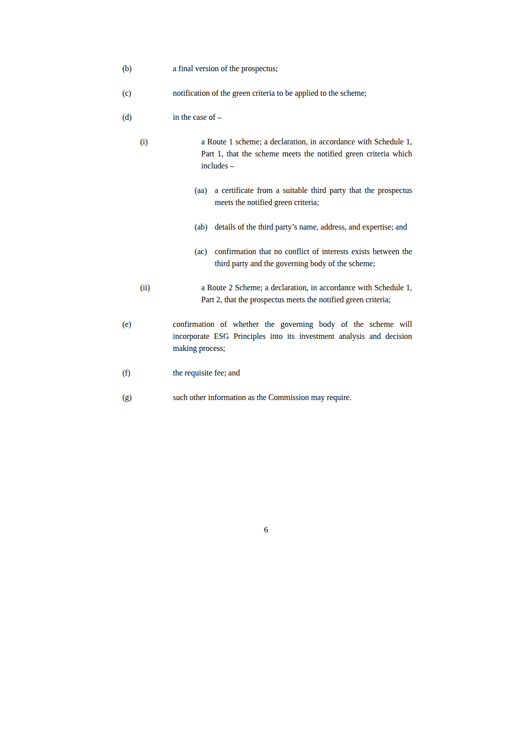(b)
a final version of the prospectus;
(c)
notification of the green criteria to be applied to the scheme;
(d)
in the case of –
(i)
a Route 1 scheme; a declaration, in accordance with Schedule 1, Part 1, that the scheme meets the notified green criteria which includes –
(aa)
a certificate from a suitable third party that the prospectus meets the notified green criteria;
(ab)
details of the third party’s name, address, and expertise; and
(ac)
confirmation that no conflict of interests exists between the third party and the governing body of the scheme;
(ii)
a Route 2 Scheme; a declaration, in accordance with Schedule 1, Part 2, that the prospectus meets the notified green criteria;
(e)
confirmation of whether the governing body of the scheme will incorporate ESG Principles into its investment analysis and decision making process;
(f)
the requisite fee; and
(g)
such other information as the Commission may require.
6